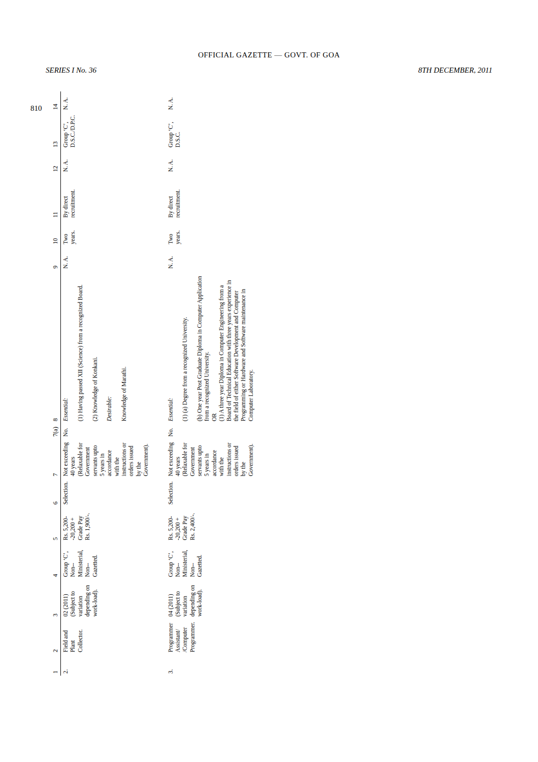OFFICIAL GAZETTE — GOVT. OF GOA
SERIES I No. 36
8TH DECEMBER, 2011
810
| 1 | 2 | 3 | 4 | 5 | 6 | 7 | 7(a) | 8 | 9 | 10 | 11 | 12 | 13 | 14 |
| 2. | Field and Plant Collector. | 02 (2011) (Subject to variation depending on work-load). | Group ‘C’, Non--Ministerial, Non--Gazetted. | Rs. 5,200--20,200 + Grade Pay Rs. 1,900/-. | Selection. | Not exceeding 40 years (Relaxable for Government servants upto 5 years in accordance with the instructions or orders issued by the Government). | No. | Essential: (1) Having passed XII (Science) from a recognized Board. (2) Knowledge of Konkani. Desirable: Knowledge of Marathi. | N. A. | Two years. | By direct recruitment. | N. A. | Group ‘C’, D.S.C./D.P.C. | N. A. |
| 3. | Programmer Assistant/ /Computer Programmer. | 04 (2011) (Subject to variation depending on work-load). | Group ‘C’, Non--Ministerial, Non--Gazetted. | Rs. 5,200--20,200 + Grade Pay Rs. 2,400/-. | Selection. | Not exceeding 40 years (Relaxable for Government servants upto 5 years in accordance with the instructions or orders issued by the Government). | No. | Essential: (1) (a) Degree from a recognized University. (b) One year Post Graduate Diploma in Computer Application from a recognized University. OR (1) A three year Diploma in Computer Engineering from a Board of Technical Education with three years experience in the field of either Software Development and Computer Programming or Hardware and Software maintenance in Computer Laboratory. | N. A. | Two years. | By direct recruitment. | N. A. | Group ‘C’, D.S.C. | N. A. |